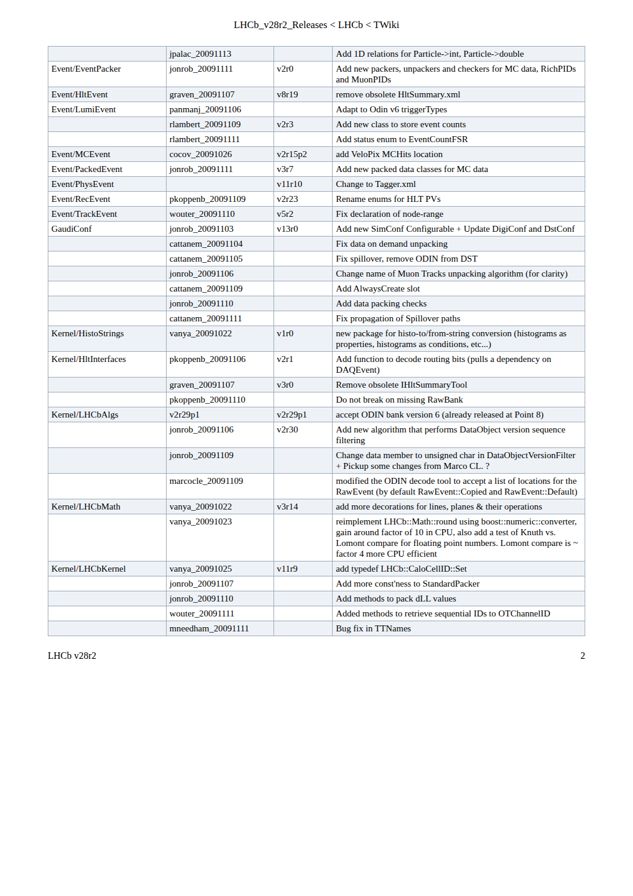LHCb_v28r2_Releases < LHCb < TWiki
| | jpalac_20091113 | | Add 1D relations for Particle->int, Particle->double |
| Event/EventPacker | jonrob_20091111 | v2r0 | Add new packers, unpackers and checkers for MC data, RichPIDs and MuonPIDs |
| Event/HltEvent | graven_20091107 | v8r19 | remove obsolete HltSummary.xml |
| Event/LumiEvent | panmanj_20091106 | | Adapt to Odin v6 triggerTypes |
| | rlambert_20091109 | v2r3 | Add new class to store event counts |
| | rlambert_20091111 | | Add status enum to EventCountFSR |
| Event/MCEvent | cocov_20091026 | v2r15p2 | add VeloPix MCHits location |
| Event/PackedEvent | jonrob_20091111 | v3r7 | Add new packed data classes for MC data |
| Event/PhysEvent | | v11r10 | Change to Tagger.xml |
| Event/RecEvent | pkoppenb_20091109 | v2r23 | Rename enums for HLT PVs |
| Event/TrackEvent | wouter_20091110 | v5r2 | Fix declaration of node-range |
| GaudiConf | jonrob_20091103 | v13r0 | Add new SimConf Configurable + Update DigiConf and DstConf |
| | cattanem_20091104 | | Fix data on demand unpacking |
| | cattanem_20091105 | | Fix spillover, remove ODIN from DST |
| | jonrob_20091106 | | Change name of Muon Tracks unpacking algorithm (for clarity) |
| | cattanem_20091109 | | Add AlwaysCreate slot |
| | jonrob_20091110 | | Add data packing checks |
| | cattanem_20091111 | | Fix propagation of Spillover paths |
| Kernel/HistoStrings | vanya_20091022 | v1r0 | new package for histo-to/from-string conversion (histograms as properties, histograms as conditions, etc...) |
| Kernel/HltInterfaces | pkoppenb_20091106 | v2r1 | Add function to decode routing bits (pulls a dependency on DAQEvent) |
| | graven_20091107 | v3r0 | Remove obsolete IHltSummaryTool |
| | pkoppenb_20091110 | | Do not break on missing RawBank |
| Kernel/LHCbAlgs | v2r29p1 | v2r29p1 | accept ODIN bank version 6 (already released at Point 8) |
| | jonrob_20091106 | v2r30 | Add new algorithm that performs DataObject version sequence filtering |
| | jonrob_20091109 | | Change data member to unsigned char in DataObjectVersionFilter + Pickup some changes from Marco CL. ? |
| | marcocle_20091109 | | modified the ODIN decode tool to accept a list of locations for the RawEvent (by default RawEvent::Copied and RawEvent::Default) |
| Kernel/LHCbMath | vanya_20091022 | v3r14 | add more decorations for lines, planes & their operations |
| | vanya_20091023 | | reimplement LHCb::Math::round using boost::numeric::converter, gain around factor of 10 in CPU, also add a test of Knuth vs. Lomont compare for floating point numbers. Lomont compare is ~ factor 4 more CPU efficient |
| Kernel/LHCbKernel | vanya_20091025 | v11r9 | add typedef LHCb::CaloCellID::Set |
| | jonrob_20091107 | | Add more const'ness to StandardPacker |
| | jonrob_20091110 | | Add methods to pack dLL values |
| | wouter_20091111 | | Added methods to retrieve sequential IDs to OTChannelID |
| | mneedham_20091111 | | Bug fix in TTNames |
LHCb v28r2 2